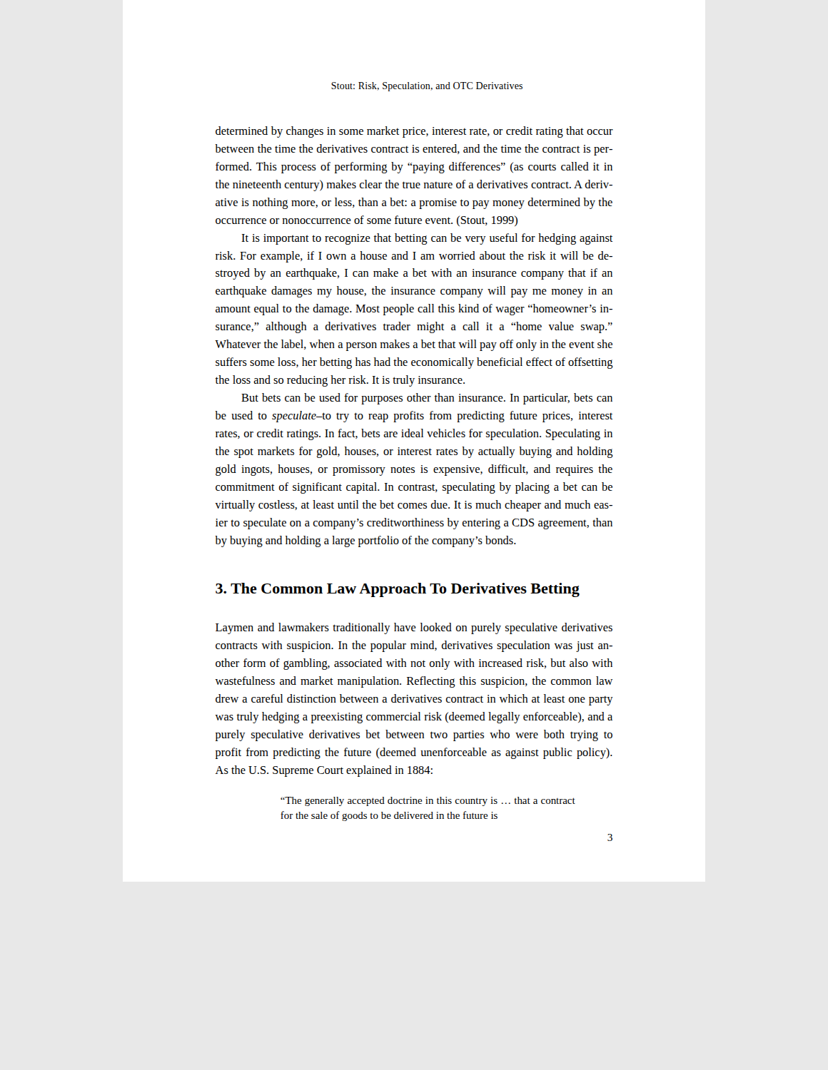Stout: Risk, Speculation, and OTC Derivatives
determined by changes in some market price, interest rate, or credit rating that occur between the time the derivatives contract is entered, and the time the contract is performed. This process of performing by “paying differences” (as courts called it in the nineteenth century) makes clear the true nature of a derivatives contract. A derivative is nothing more, or less, than a bet: a promise to pay money determined by the occurrence or nonoccurrence of some future event. (Stout, 1999)
It is important to recognize that betting can be very useful for hedging against risk. For example, if I own a house and I am worried about the risk it will be destroyed by an earthquake, I can make a bet with an insurance company that if an earthquake damages my house, the insurance company will pay me money in an amount equal to the damage. Most people call this kind of wager “homeowner’s insurance,” although a derivatives trader might a call it a “home value swap.” Whatever the label, when a person makes a bet that will pay off only in the event she suffers some loss, her betting has had the economically beneficial effect of offsetting the loss and so reducing her risk. It is truly insurance.
But bets can be used for purposes other than insurance. In particular, bets can be used to speculate–to try to reap profits from predicting future prices, interest rates, or credit ratings. In fact, bets are ideal vehicles for speculation. Speculating in the spot markets for gold, houses, or interest rates by actually buying and holding gold ingots, houses, or promissory notes is expensive, difficult, and requires the commitment of significant capital. In contrast, speculating by placing a bet can be virtually costless, at least until the bet comes due. It is much cheaper and much easier to speculate on a company’s creditworthiness by entering a CDS agreement, than by buying and holding a large portfolio of the company’s bonds.
3. The Common Law Approach To Derivatives Betting
Laymen and lawmakers traditionally have looked on purely speculative derivatives contracts with suspicion. In the popular mind, derivatives speculation was just another form of gambling, associated with not only with increased risk, but also with wastefulness and market manipulation. Reflecting this suspicion, the common law drew a careful distinction between a derivatives contract in which at least one party was truly hedging a preexisting commercial risk (deemed legally enforceable), and a purely speculative derivatives bet between two parties who were both trying to profit from predicting the future (deemed unenforceable as against public policy). As the U.S. Supreme Court explained in 1884:
“The generally accepted doctrine in this country is … that a contract for the sale of goods to be delivered in the future is
3